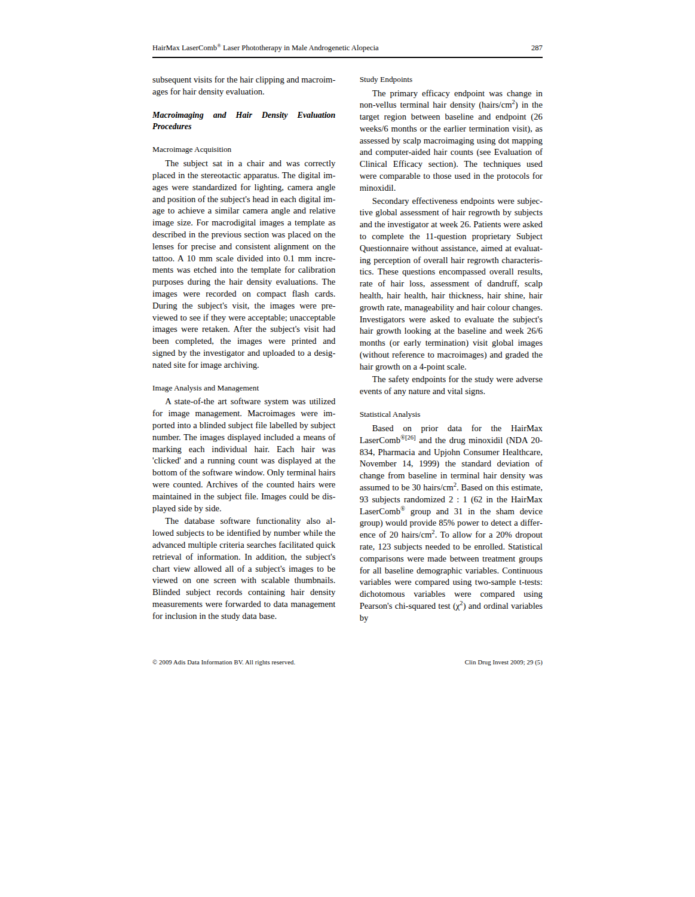HairMax LaserComb® Laser Phototherapy in Male Androgenetic Alopecia 287
subsequent visits for the hair clipping and macroimages for hair density evaluation.
Macroimaging and Hair Density Evaluation Procedures
Macroimage Acquisition
The subject sat in a chair and was correctly placed in the stereotactic apparatus. The digital images were standardized for lighting, camera angle and position of the subject's head in each digital image to achieve a similar camera angle and relative image size. For macrodigital images a template as described in the previous section was placed on the lenses for precise and consistent alignment on the tattoo. A 10 mm scale divided into 0.1 mm increments was etched into the template for calibration purposes during the hair density evaluations. The images were recorded on compact flash cards. During the subject's visit, the images were previewed to see if they were acceptable; unacceptable images were retaken. After the subject's visit had been completed, the images were printed and signed by the investigator and uploaded to a designated site for image archiving.
Image Analysis and Management
A state-of-the art software system was utilized for image management. Macroimages were imported into a blinded subject file labelled by subject number. The images displayed included a means of marking each individual hair. Each hair was 'clicked' and a running count was displayed at the bottom of the software window. Only terminal hairs were counted. Archives of the counted hairs were maintained in the subject file. Images could be displayed side by side.
The database software functionality also allowed subjects to be identified by number while the advanced multiple criteria searches facilitated quick retrieval of information. In addition, the subject's chart view allowed all of a subject's images to be viewed on one screen with scalable thumbnails. Blinded subject records containing hair density measurements were forwarded to data management for inclusion in the study data base.
Study Endpoints
The primary efficacy endpoint was change in non-vellus terminal hair density (hairs/cm2) in the target region between baseline and endpoint (26 weeks/6 months or the earlier termination visit), as assessed by scalp macroimaging using dot mapping and computer-aided hair counts (see Evaluation of Clinical Efficacy section). The techniques used were comparable to those used in the protocols for minoxidil.
Secondary effectiveness endpoints were subjective global assessment of hair regrowth by subjects and the investigator at week 26. Patients were asked to complete the 11-question proprietary Subject Questionnaire without assistance, aimed at evaluating perception of overall hair regrowth characteristics. These questions encompassed overall results, rate of hair loss, assessment of dandruff, scalp health, hair health, hair thickness, hair shine, hair growth rate, manageability and hair colour changes. Investigators were asked to evaluate the subject's hair growth looking at the baseline and week 26/6 months (or early termination) visit global images (without reference to macroimages) and graded the hair growth on a 4-point scale.
The safety endpoints for the study were adverse events of any nature and vital signs.
Statistical Analysis
Based on prior data for the HairMax LaserComb®[26] and the drug minoxidil (NDA 20-834, Pharmacia and Upjohn Consumer Healthcare, November 14, 1999) the standard deviation of change from baseline in terminal hair density was assumed to be 30 hairs/cm2. Based on this estimate, 93 subjects randomized 2 : 1 (62 in the HairMax LaserComb® group and 31 in the sham device group) would provide 85% power to detect a difference of 20 hairs/cm2. To allow for a 20% dropout rate, 123 subjects needed to be enrolled. Statistical comparisons were made between treatment groups for all baseline demographic variables. Continuous variables were compared using two-sample t-tests: dichotomous variables were compared using Pearson's chi-squared test (χ2) and ordinal variables by
© 2009 Adis Data Information BV. All rights reserved. Clin Drug Invest 2009; 29 (5)